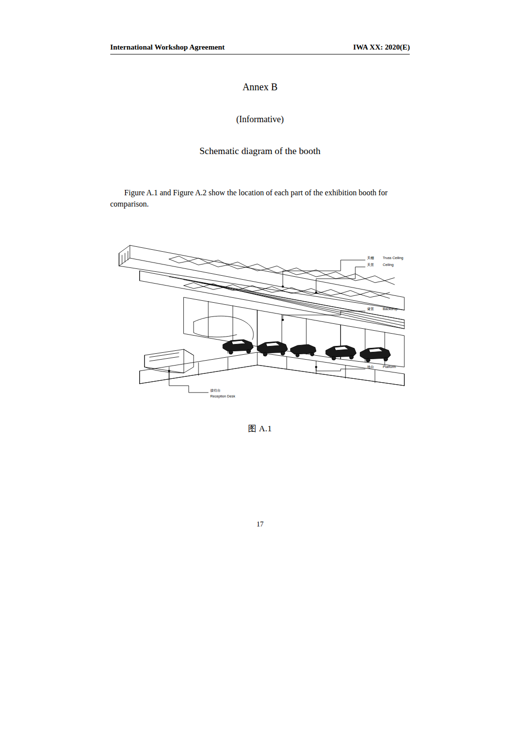International Workshop Agreement IWA XX: 2020(E)
Annex B
(Informative)
Schematic diagram of the booth
Figure A.1 and Figure A.2 show the location of each part of the exhibition booth for comparison.
天棚 Truss Ceiling 天景 Ceiling 背景 Backdrop 地台 Platform 接待台 Reception Desk
图 A.1
17